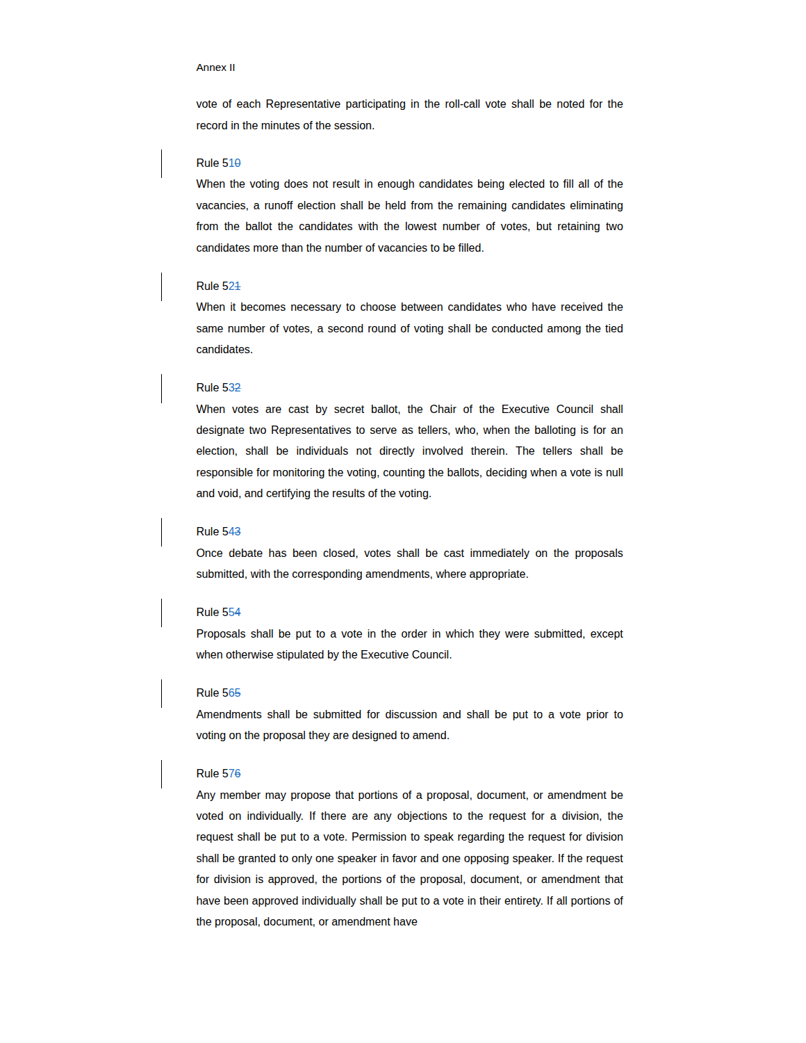Annex II
vote of each Representative participating in the roll-call vote shall be noted for the record in the minutes of the session.
Rule 510
When the voting does not result in enough candidates being elected to fill all of the vacancies, a runoff election shall be held from the remaining candidates eliminating from the ballot the candidates with the lowest number of votes, but retaining two candidates more than the number of vacancies to be filled.
Rule 521
When it becomes necessary to choose between candidates who have received the same number of votes, a second round of voting shall be conducted among the tied candidates.
Rule 532
When votes are cast by secret ballot, the Chair of the Executive Council shall designate two Representatives to serve as tellers, who, when the balloting is for an election, shall be individuals not directly involved therein. The tellers shall be responsible for monitoring the voting, counting the ballots, deciding when a vote is null and void, and certifying the results of the voting.
Rule 543
Once debate has been closed, votes shall be cast immediately on the proposals submitted, with the corresponding amendments, where appropriate.
Rule 554
Proposals shall be put to a vote in the order in which they were submitted, except when otherwise stipulated by the Executive Council.
Rule 565
Amendments shall be submitted for discussion and shall be put to a vote prior to voting on the proposal they are designed to amend.
Rule 576
Any member may propose that portions of a proposal, document, or amendment be voted on individually. If there are any objections to the request for a division, the request shall be put to a vote. Permission to speak regarding the request for division shall be granted to only one speaker in favor and one opposing speaker. If the request for division is approved, the portions of the proposal, document, or amendment that have been approved individually shall be put to a vote in their entirety. If all portions of the proposal, document, or amendment have